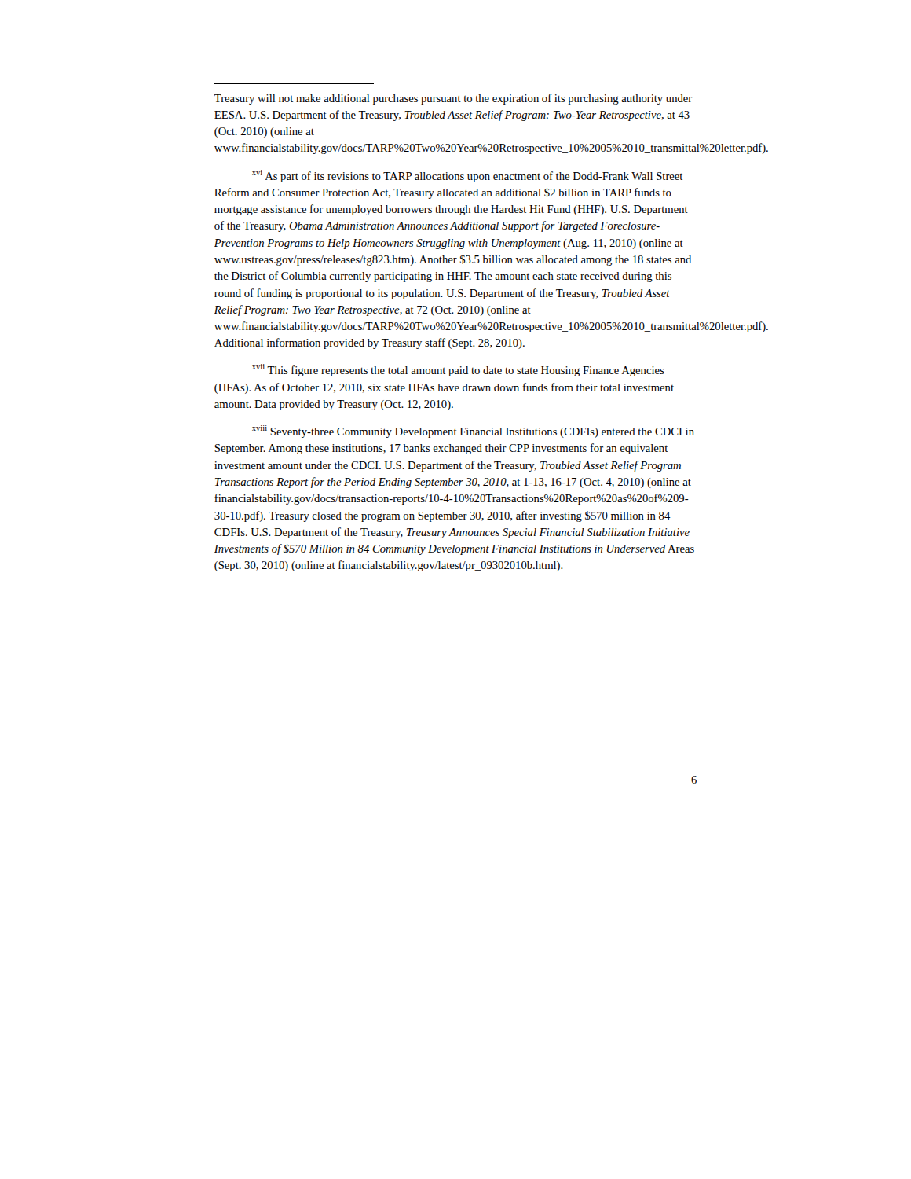Treasury will not make additional purchases pursuant to the expiration of its purchasing authority under EESA. U.S. Department of the Treasury, Troubled Asset Relief Program: Two-Year Retrospective, at 43 (Oct. 2010) (online at www.financialstability.gov/docs/TARP%20Two%20Year%20Retrospective_10%2005%2010_transmittal%20letter.pdf).
xvi As part of its revisions to TARP allocations upon enactment of the Dodd-Frank Wall Street Reform and Consumer Protection Act, Treasury allocated an additional $2 billion in TARP funds to mortgage assistance for unemployed borrowers through the Hardest Hit Fund (HHF). U.S. Department of the Treasury, Obama Administration Announces Additional Support for Targeted Foreclosure-Prevention Programs to Help Homeowners Struggling with Unemployment (Aug. 11, 2010) (online at www.ustreas.gov/press/releases/tg823.htm). Another $3.5 billion was allocated among the 18 states and the District of Columbia currently participating in HHF. The amount each state received during this round of funding is proportional to its population. U.S. Department of the Treasury, Troubled Asset Relief Program: Two Year Retrospective, at 72 (Oct. 2010) (online at www.financialstability.gov/docs/TARP%20Two%20Year%20Retrospective_10%2005%2010_transmittal%20letter.pdf). Additional information provided by Treasury staff (Sept. 28, 2010).
xvii This figure represents the total amount paid to date to state Housing Finance Agencies (HFAs). As of October 12, 2010, six state HFAs have drawn down funds from their total investment amount. Data provided by Treasury (Oct. 12, 2010).
xviii Seventy-three Community Development Financial Institutions (CDFIs) entered the CDCI in September. Among these institutions, 17 banks exchanged their CPP investments for an equivalent investment amount under the CDCI. U.S. Department of the Treasury, Troubled Asset Relief Program Transactions Report for the Period Ending September 30, 2010, at 1-13, 16-17 (Oct. 4, 2010) (online at financialstability.gov/docs/transaction-reports/10-4-10%20Transactions%20Report%20as%20of%209-30-10.pdf). Treasury closed the program on September 30, 2010, after investing $570 million in 84 CDFIs. U.S. Department of the Treasury, Treasury Announces Special Financial Stabilization Initiative Investments of $570 Million in 84 Community Development Financial Institutions in Underserved Areas (Sept. 30, 2010) (online at financialstability.gov/latest/pr_09302010b.html).
6